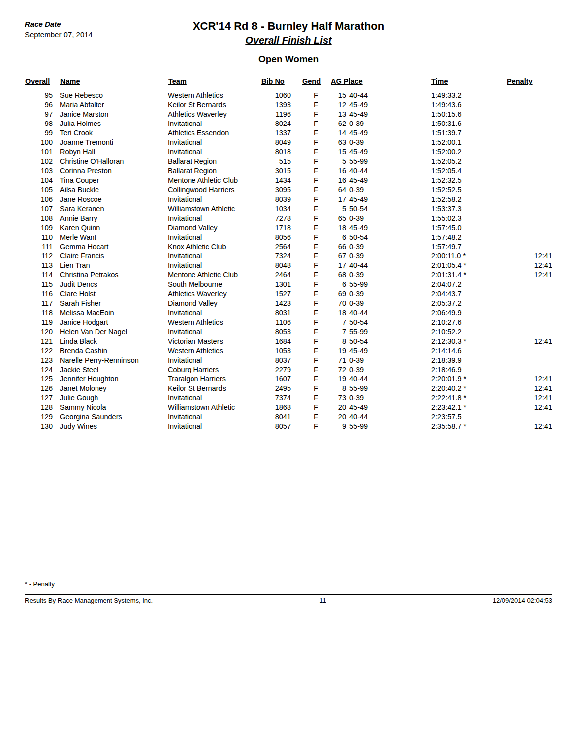Race Date
September 07, 2014
XCR'14 Rd 8 - Burnley Half Marathon
Overall Finish List
Open Women
| Overall | Name | Team | Bib No | Gend | AG Place | Time | Penalty |
| --- | --- | --- | --- | --- | --- | --- | --- |
| 95 | Sue Rebesco | Western Athletics | 1060 | F | 15 | 40-44 | 1:49:33.2 | |
| 96 | Maria Abfalter | Keilor St Bernards | 1393 | F | 12 | 45-49 | 1:49:43.6 | |
| 97 | Janice Marston | Athletics Waverley | 1196 | F | 13 | 45-49 | 1:50:15.6 | |
| 98 | Julia Holmes | Invitational | 8024 | F | 62 | 0-39 | 1:50:31.6 | |
| 99 | Teri Crook | Athletics Essendon | 1337 | F | 14 | 45-49 | 1:51:39.7 | |
| 100 | Joanne Tremonti | Invitational | 8049 | F | 63 | 0-39 | 1:52:00.1 | |
| 101 | Robyn Hall | Invitational | 8018 | F | 15 | 45-49 | 1:52:00.2 | |
| 102 | Christine O'Halloran | Ballarat Region | 515 | F | 5 | 55-99 | 1:52:05.2 | |
| 103 | Corinna Preston | Ballarat Region | 3015 | F | 16 | 40-44 | 1:52:05.4 | |
| 104 | Tina Couper | Mentone Athletic Club | 1434 | F | 16 | 45-49 | 1:52:32.5 | |
| 105 | Ailsa Buckle | Collingwood Harriers | 3095 | F | 64 | 0-39 | 1:52:52.5 | |
| 106 | Jane Roscoe | Invitational | 8039 | F | 17 | 45-49 | 1:52:58.2 | |
| 107 | Sara Keranen | Williamstown Athletic | 1034 | F | 5 | 50-54 | 1:53:37.3 | |
| 108 | Annie Barry | Invitational | 7278 | F | 65 | 0-39 | 1:55:02.3 | |
| 109 | Karen Quinn | Diamond Valley | 1718 | F | 18 | 45-49 | 1:57:45.0 | |
| 110 | Merle Want | Invitational | 8056 | F | 6 | 50-54 | 1:57:48.2 | |
| 111 | Gemma Hocart | Knox Athletic Club | 2564 | F | 66 | 0-39 | 1:57:49.7 | |
| 112 | Claire Francis | Invitational | 7324 | F | 67 | 0-39 | 2:00:11.0 * | 12:41 |
| 113 | Lien Tran | Invitational | 8048 | F | 17 | 40-44 | 2:01:05.4 * | 12:41 |
| 114 | Christina Petrakos | Mentone Athletic Club | 2464 | F | 68 | 0-39 | 2:01:31.4 * | 12:41 |
| 115 | Judit Dencs | South Melbourne | 1301 | F | 6 | 55-99 | 2:04:07.2 | |
| 116 | Clare Holst | Athletics Waverley | 1527 | F | 69 | 0-39 | 2:04:43.7 | |
| 117 | Sarah Fisher | Diamond Valley | 1423 | F | 70 | 0-39 | 2:05:37.2 | |
| 118 | Melissa MacEoin | Invitational | 8031 | F | 18 | 40-44 | 2:06:49.9 | |
| 119 | Janice Hodgart | Western Athletics | 1106 | F | 7 | 50-54 | 2:10:27.6 | |
| 120 | Helen Van Der Nagel | Invitational | 8053 | F | 7 | 55-99 | 2:10:52.2 | |
| 121 | Linda Black | Victorian Masters | 1684 | F | 8 | 50-54 | 2:12:30.3 * | 12:41 |
| 122 | Brenda Cashin | Western Athletics | 1053 | F | 19 | 45-49 | 2:14:14.6 | |
| 123 | Narelle Perry-Renninson | Invitational | 8037 | F | 71 | 0-39 | 2:18:39.9 | |
| 124 | Jackie Steel | Coburg Harriers | 2279 | F | 72 | 0-39 | 2:18:46.9 | |
| 125 | Jennifer Houghton | Traralgon Harriers | 1607 | F | 19 | 40-44 | 2:20:01.9 * | 12:41 |
| 126 | Janet Moloney | Keilor St Bernards | 2495 | F | 8 | 55-99 | 2:20:40.2 * | 12:41 |
| 127 | Julie Gough | Invitational | 7374 | F | 73 | 0-39 | 2:22:41.8 * | 12:41 |
| 128 | Sammy Nicola | Williamstown Athletic | 1868 | F | 20 | 45-49 | 2:23:42.1 * | 12:41 |
| 129 | Georgina Saunders | Invitational | 8041 | F | 20 | 40-44 | 2:23:57.5 | |
| 130 | Judy Wines | Invitational | 8057 | F | 9 | 55-99 | 2:35:58.7 * | 12:41 |
* - Penalty
Results By Race Management Systems, Inc. 11 12/09/2014 02:04:53